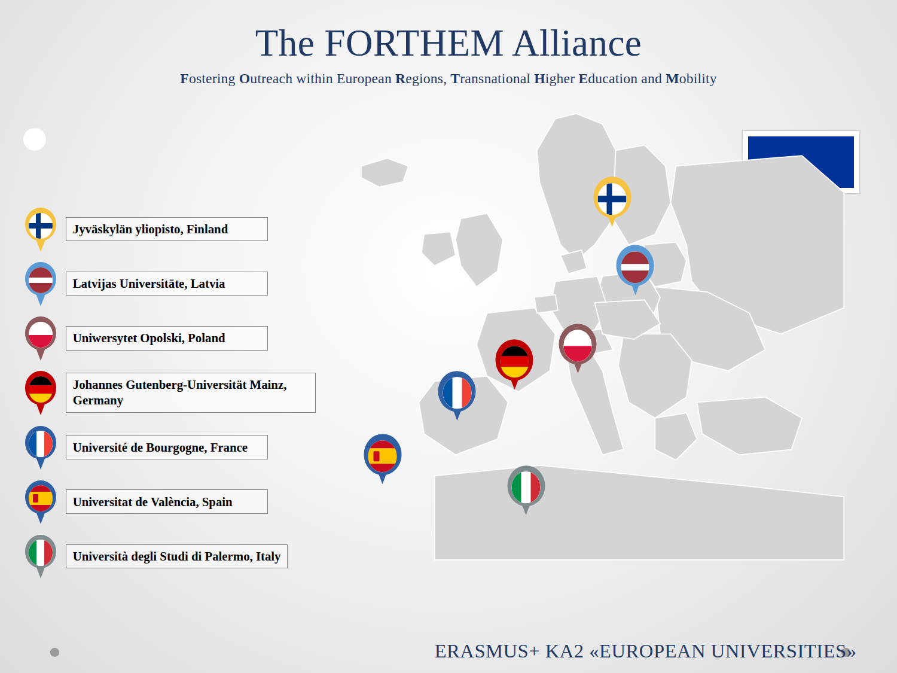The FORTHEM Alliance
Fostering Outreach within European Regions, Transnational Higher Education and Mobility
Jyväskylän yliopisto, Finland
Latvijas Universitāte, Latvia
Uniwersytet Opolski, Poland
Johannes Gutenberg-Universität Mainz, Germany
Université de Bourgogne, France
Universitat de València, Spain
Università degli Studi di Palermo, Italy
ERASMUS+ KA2 «EUROPEAN UNIVERSITIES»